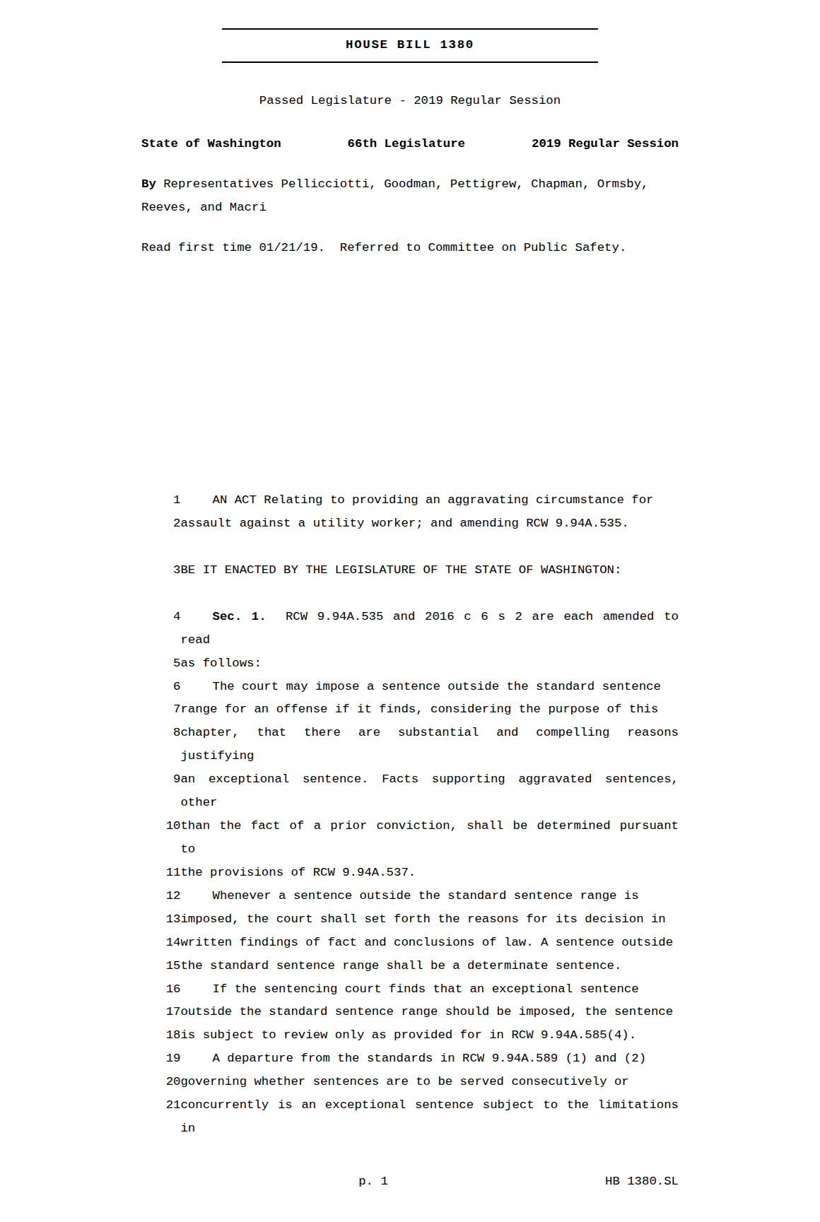HOUSE BILL 1380
Passed Legislature - 2019 Regular Session
State of Washington 66th Legislature 2019 Regular Session
By Representatives Pellicciotti, Goodman, Pettigrew, Chapman, Ormsby, Reeves, and Macri
Read first time 01/21/19. Referred to Committee on Public Safety.
| 1 | AN ACT Relating to providing an aggravating circumstance for |
| 2 | assault against a utility worker; and amending RCW 9.94A.535. |
| 3 | BE IT ENACTED BY THE LEGISLATURE OF THE STATE OF WASHINGTON: |
| 4 | Sec. 1. RCW 9.94A.535 and 2016 c 6 s 2 are each amended to read |
| 5 | as follows: |
| 6 | The court may impose a sentence outside the standard sentence |
| 7 | range for an offense if it finds, considering the purpose of this |
| 8 | chapter, that there are substantial and compelling reasons justifying |
| 9 | an exceptional sentence. Facts supporting aggravated sentences, other |
| 10 | than the fact of a prior conviction, shall be determined pursuant to |
| 11 | the provisions of RCW 9.94A.537. |
| 12 | Whenever a sentence outside the standard sentence range is |
| 13 | imposed, the court shall set forth the reasons for its decision in |
| 14 | written findings of fact and conclusions of law. A sentence outside |
| 15 | the standard sentence range shall be a determinate sentence. |
| 16 | If the sentencing court finds that an exceptional sentence |
| 17 | outside the standard sentence range should be imposed, the sentence |
| 18 | is subject to review only as provided for in RCW 9.94A.585(4). |
| 19 | A departure from the standards in RCW 9.94A.589 (1) and (2) |
| 20 | governing whether sentences are to be served consecutively or |
| 21 | concurrently is an exceptional sentence subject to the limitations in |
p. 1 HB 1380.SL